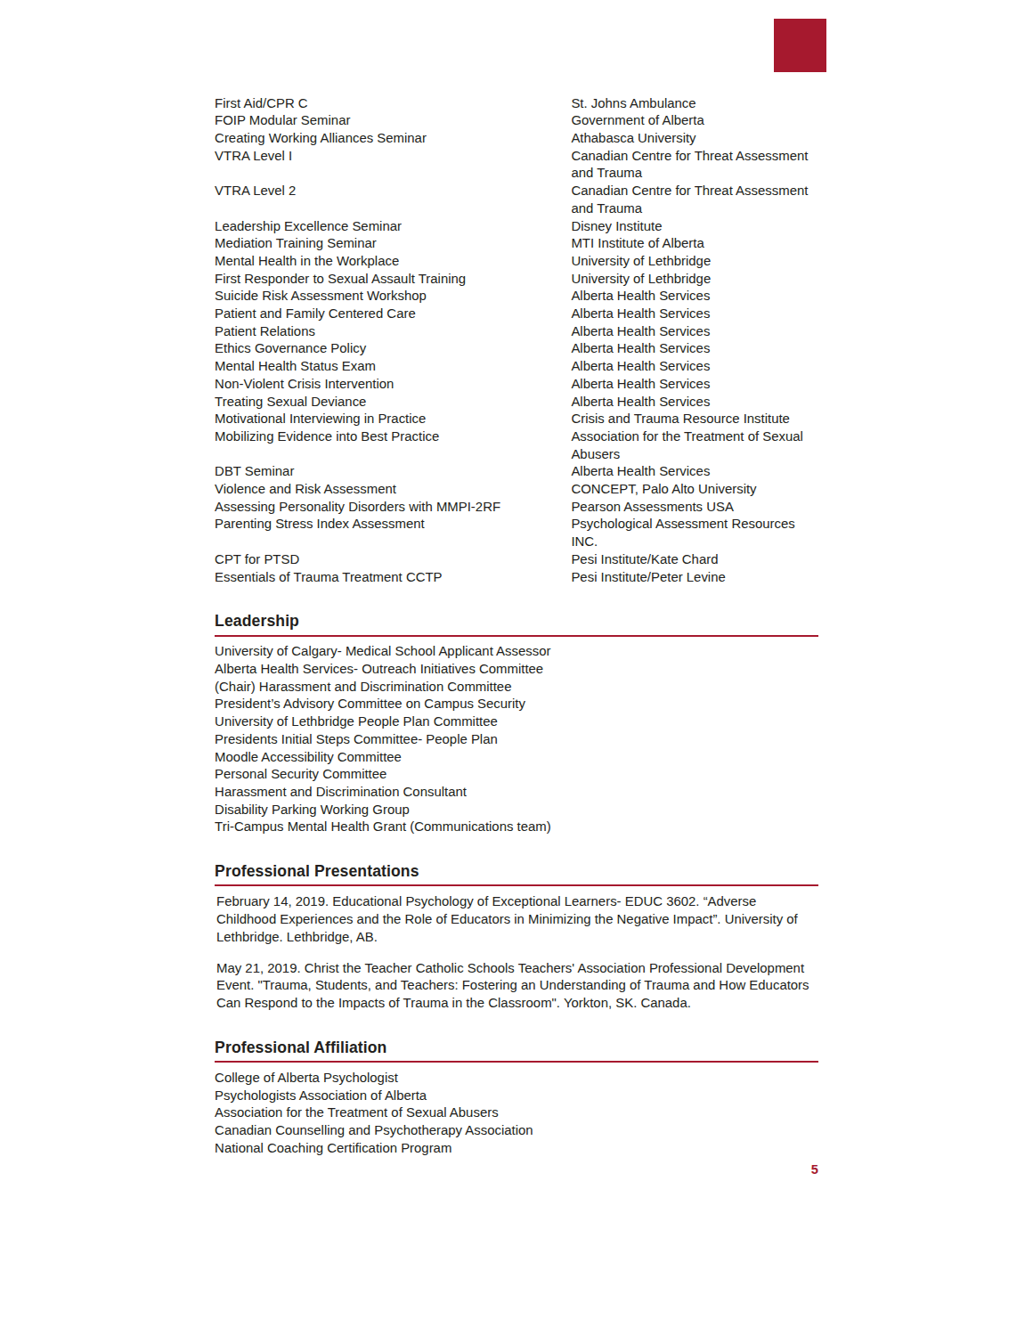First Aid/CPR C St. Johns Ambulance
FOIP Modular Seminar Government of Alberta
Creating Working Alliances Seminar Athabasca University
VTRA Level I Canadian Centre for Threat Assessment and Trauma
VTRA Level 2 Canadian Centre for Threat Assessment and Trauma
Leadership Excellence Seminar Disney Institute
Mediation Training Seminar MTI Institute of Alberta
Mental Health in the Workplace University of Lethbridge
First Responder to Sexual Assault Training University of Lethbridge
Suicide Risk Assessment Workshop Alberta Health Services
Patient and Family Centered Care Alberta Health Services
Patient Relations Alberta Health Services
Ethics Governance Policy Alberta Health Services
Mental Health Status Exam Alberta Health Services
Non-Violent Crisis Intervention Alberta Health Services
Treating Sexual Deviance Alberta Health Services
Motivational Interviewing in Practice Crisis and Trauma Resource Institute
Mobilizing Evidence into Best Practice Association for the Treatment of Sexual Abusers
DBT Seminar Alberta Health Services
Violence and Risk Assessment CONCEPT, Palo Alto University
Assessing Personality Disorders with MMPI-2RF Pearson Assessments USA
Parenting Stress Index Assessment Psychological Assessment Resources INC.
CPT for PTSD Pesi Institute/Kate Chard
Essentials of Trauma Treatment CCTP Pesi Institute/Peter Levine
Leadership
University of Calgary- Medical School Applicant Assessor
Alberta Health Services- Outreach Initiatives Committee
(Chair) Harassment and Discrimination Committee
President’s Advisory Committee on Campus Security
University of Lethbridge People Plan Committee
Presidents Initial Steps Committee- People Plan
Moodle Accessibility Committee
Personal Security Committee
Harassment and Discrimination Consultant
Disability Parking Working Group
Tri-Campus Mental Health Grant (Communications team)
Professional Presentations
February 14, 2019. Educational Psychology of Exceptional Learners- EDUC 3602. “Adverse Childhood Experiences and the Role of Educators in Minimizing the Negative Impact”. University of Lethbridge. Lethbridge, AB.
May 21, 2019. Christ the Teacher Catholic Schools Teachers' Association Professional Development Event. "Trauma, Students, and Teachers: Fostering an Understanding of Trauma and How Educators Can Respond to the Impacts of Trauma in the Classroom". Yorkton, SK. Canada.
Professional Affiliation
College of Alberta Psychologist
Psychologists Association of Alberta
Association for the Treatment of Sexual Abusers
Canadian Counselling and Psychotherapy Association
National Coaching Certification Program
5